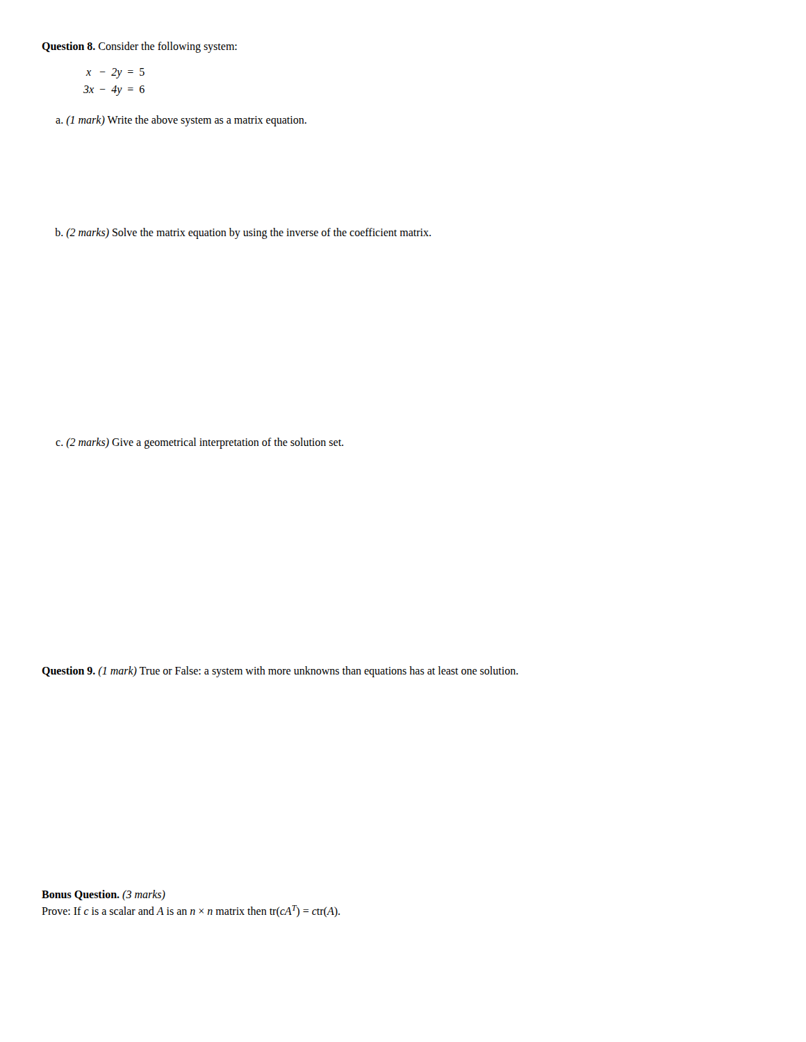Question 8. Consider the following system:
| x | − | 2 y | = | 5 |
| 3 x | − | 4 y | = | 6 |
(1 mark) Write the above system as a matrix equation.
(2 marks) Solve the matrix equation by using the inverse of the coefficient matrix.
(2 marks) Give a geometrical interpretation of the solution set.
Question 9. (1 mark) True or False: a system with more unknowns than equations has at least one solution.
Bonus Question. (3 marks)
Prove: If c is a scalar and A is an n × n matrix then tr(cAT) = ctr(A).